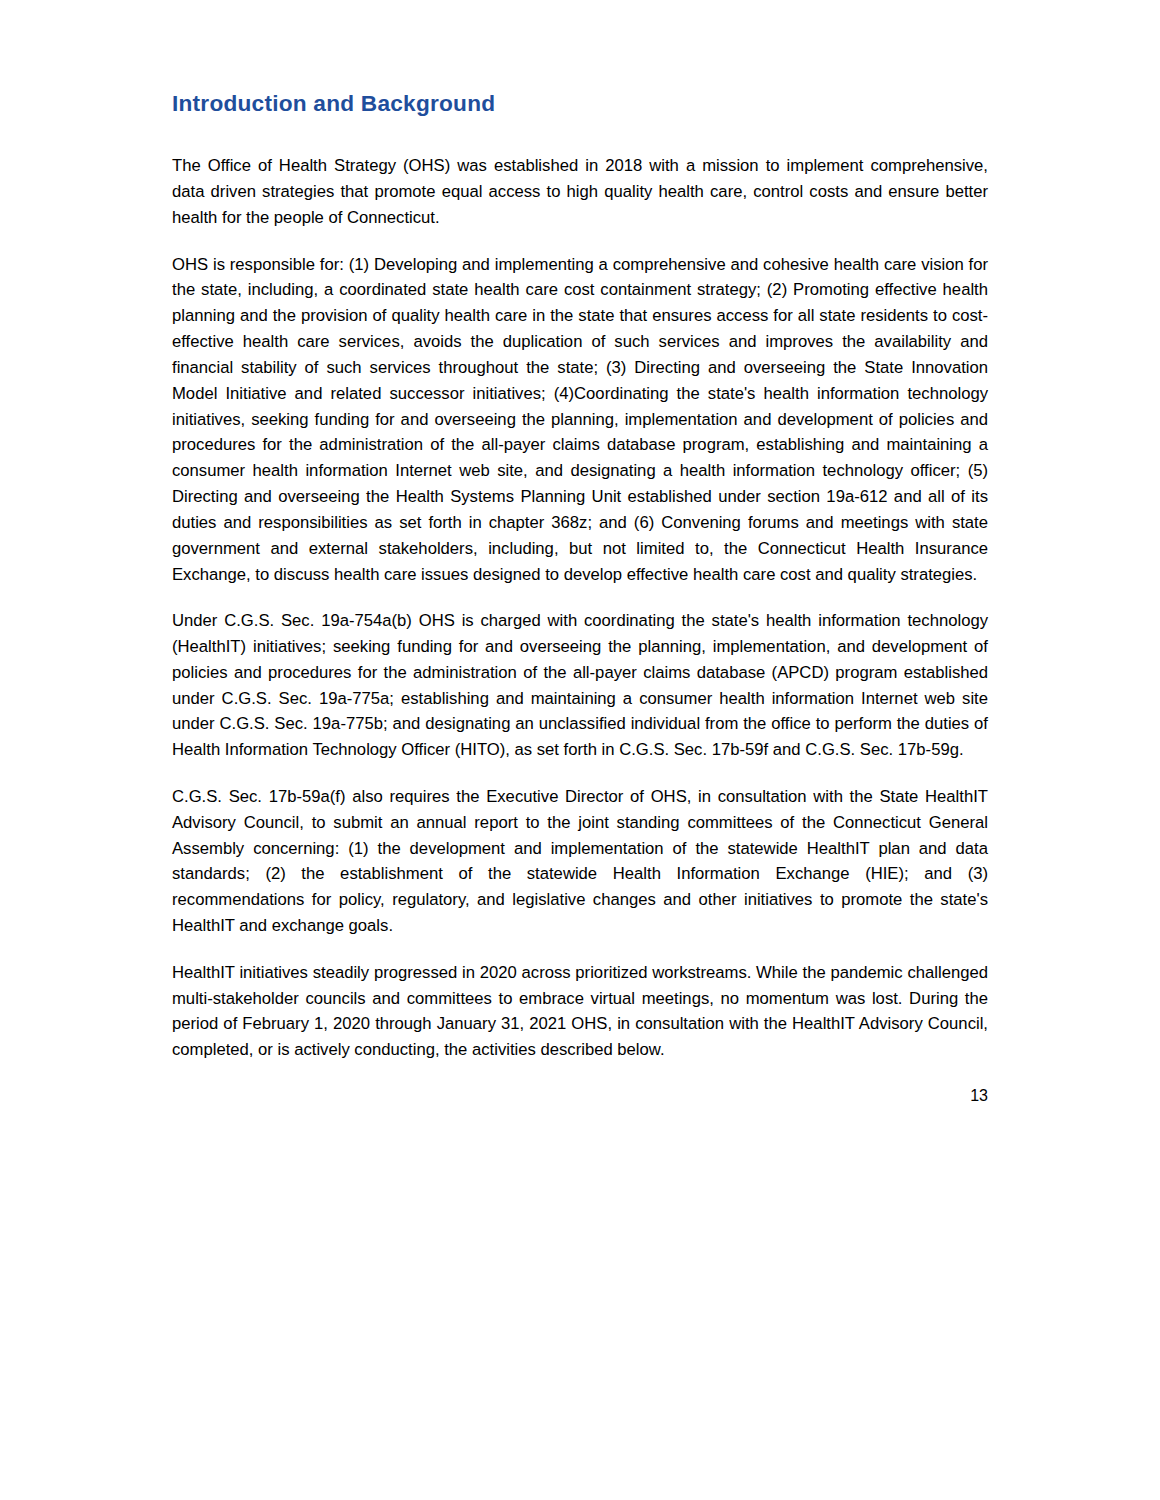Introduction and Background
The Office of Health Strategy (OHS) was established in 2018 with a mission to implement comprehensive, data driven strategies that promote equal access to high quality health care, control costs and ensure better health for the people of Connecticut.
OHS is responsible for: (1) Developing and implementing a comprehensive and cohesive health care vision for the state, including, a coordinated state health care cost containment strategy; (2) Promoting effective health planning and the provision of quality health care in the state that ensures access for all state residents to cost-effective health care services, avoids the duplication of such services and improves the availability and financial stability of such services throughout the state; (3) Directing and overseeing the State Innovation Model Initiative and related successor initiatives; (4)Coordinating the state's health information technology initiatives, seeking funding for and overseeing the planning, implementation and development of policies and procedures for the administration of the all-payer claims database program, establishing and maintaining a consumer health information Internet web site, and designating a health information technology officer; (5) Directing and overseeing the Health Systems Planning Unit established under section 19a-612 and all of its duties and responsibilities as set forth in chapter 368z; and (6) Convening forums and meetings with state government and external stakeholders, including, but not limited to, the Connecticut Health Insurance Exchange, to discuss health care issues designed to develop effective health care cost and quality strategies.
Under C.G.S. Sec. 19a-754a(b) OHS is charged with coordinating the state's health information technology (HealthIT) initiatives; seeking funding for and overseeing the planning, implementation, and development of policies and procedures for the administration of the all-payer claims database (APCD) program established under C.G.S. Sec. 19a-775a; establishing and maintaining a consumer health information Internet web site under C.G.S. Sec. 19a-775b; and designating an unclassified individual from the office to perform the duties of Health Information Technology Officer (HITO), as set forth in C.G.S. Sec. 17b-59f and C.G.S. Sec. 17b-59g.
C.G.S. Sec. 17b-59a(f) also requires the Executive Director of OHS, in consultation with the State HealthIT Advisory Council, to submit an annual report to the joint standing committees of the Connecticut General Assembly concerning: (1) the development and implementation of the statewide HealthIT plan and data standards; (2) the establishment of the statewide Health Information Exchange (HIE); and (3) recommendations for policy, regulatory, and legislative changes and other initiatives to promote the state's HealthIT and exchange goals.
HealthIT initiatives steadily progressed in 2020 across prioritized workstreams. While the pandemic challenged multi-stakeholder councils and committees to embrace virtual meetings, no momentum was lost. During the period of February 1, 2020 through January 31, 2021 OHS, in consultation with the HealthIT Advisory Council, completed, or is actively conducting, the activities described below.
13